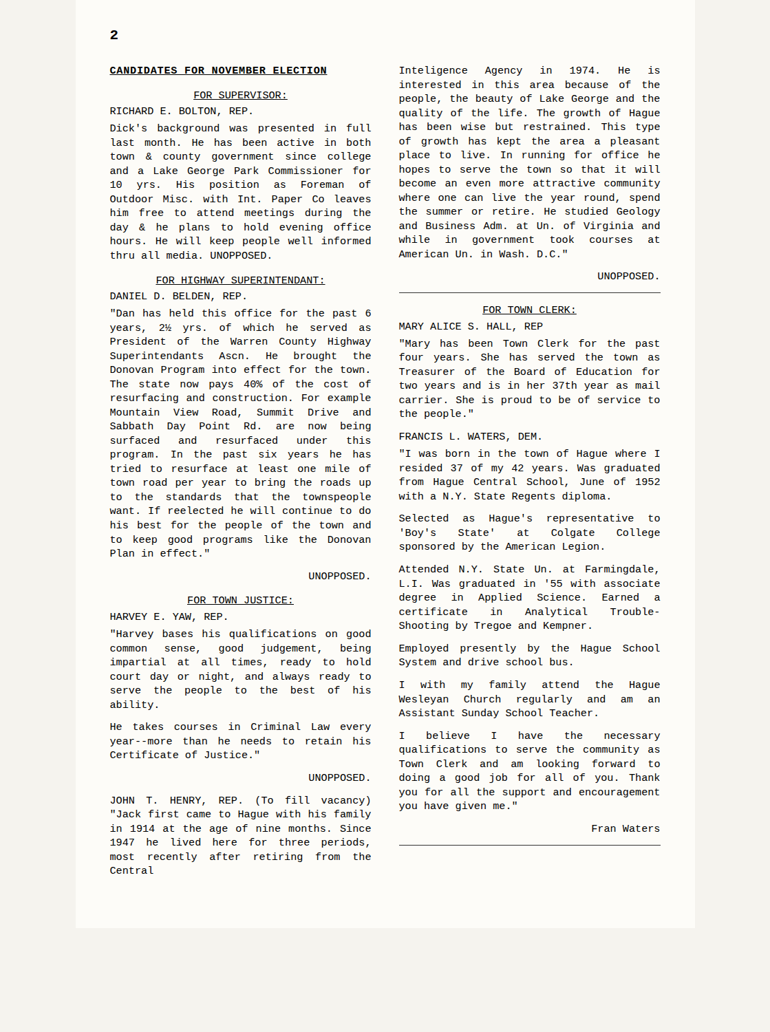2
CANDIDATES FOR NOVEMBER ELECTION
FOR SUPERVISOR:
RICHARD E. BOLTON, REP.
Dick's background was presented in full last month. He has been active in both town & county government since college and a Lake George Park Commissioner for 10 yrs. His position as Foreman of Outdoor Misc. with Int. Paper Co leaves him free to attend meetings during the day & he plans to hold evening office hours. He will keep people well informed thru all media. UNOPPOSED.
FOR HIGHWAY SUPERINTENDANT:
DANIEL D. BELDEN, REP.
"Dan has held this office for the past 6 years, 2½ yrs. of which he served as President of the Warren County Highway Superintendants Ascn. He brought the Donovan Program into effect for the town. The state now pays 40% of the cost of resurfacing and construction. For example Mountain View Road, Summit Drive and Sabbath Day Point Rd. are now being surfaced and resurfaced under this program. In the past six years he has tried to resurface at least one mile of town road per year to bring the roads up to the standards that the townspeople want. If reelected he will continue to do his best for the people of the town and to keep good programs like the Donovan Plan in effect."
UNOPPOSED.
FOR TOWN JUSTICE:
HARVEY E. YAW, REP.
"Harvey bases his qualifications on good common sense, good judgement, being impartial at all times, ready to hold court day or night, and always ready to serve the people to the best of his ability.
He takes courses in Criminal Law every year--more than he needs to retain his Certificate of Justice."
UNOPPOSED.
JOHN T. HENRY, REP. (To fill vacancy) "Jack first came to Hague with his family in 1914 at the age of nine months. Since 1947 he lived here for three periods, most recently after retiring from the Central
Inteligence Agency in 1974. He is interested in this area because of the people, the beauty of Lake George and the quality of the life. The growth of Hague has been wise but restrained. This type of growth has kept the area a pleasant place to live. In running for office he hopes to serve the town so that it will become an even more attractive community where one can live the year round, spend the summer or retire. He studied Geology and Business Adm. at Un. of Virginia and while in government took courses at American Un. in Wash. D.C."
UNOPPOSED.
FOR TOWN CLERK:
MARY ALICE S. HALL, REP
"Mary has been Town Clerk for the past four years. She has served the town as Treasurer of the Board of Education for two years and is in her 37th year as mail carrier. She is proud to be of service to the people."
FRANCIS L. WATERS, DEM.
"I was born in the town of Hague where I resided 37 of my 42 years. Was graduated from Hague Central School, June of 1952 with a N.Y. State Regents diploma.
Selected as Hague's representative to 'Boy's State' at Colgate College sponsored by the American Legion.
Attended N.Y. State Un. at Farmingdale, L.I. Was graduated in '55 with associate degree in Applied Science. Earned a certificate in Analytical Trouble-Shooting by Tregoe and Kempner.
Employed presently by the Hague School System and drive school bus.
I with my family attend the Hague Wesleyan Church regularly and am an Assistant Sunday School Teacher.
I believe I have the necessary qualifications to serve the community as Town Clerk and am looking forward to doing a good job for all of you. Thank you for all the support and encouragement you have given me."
Fran Waters